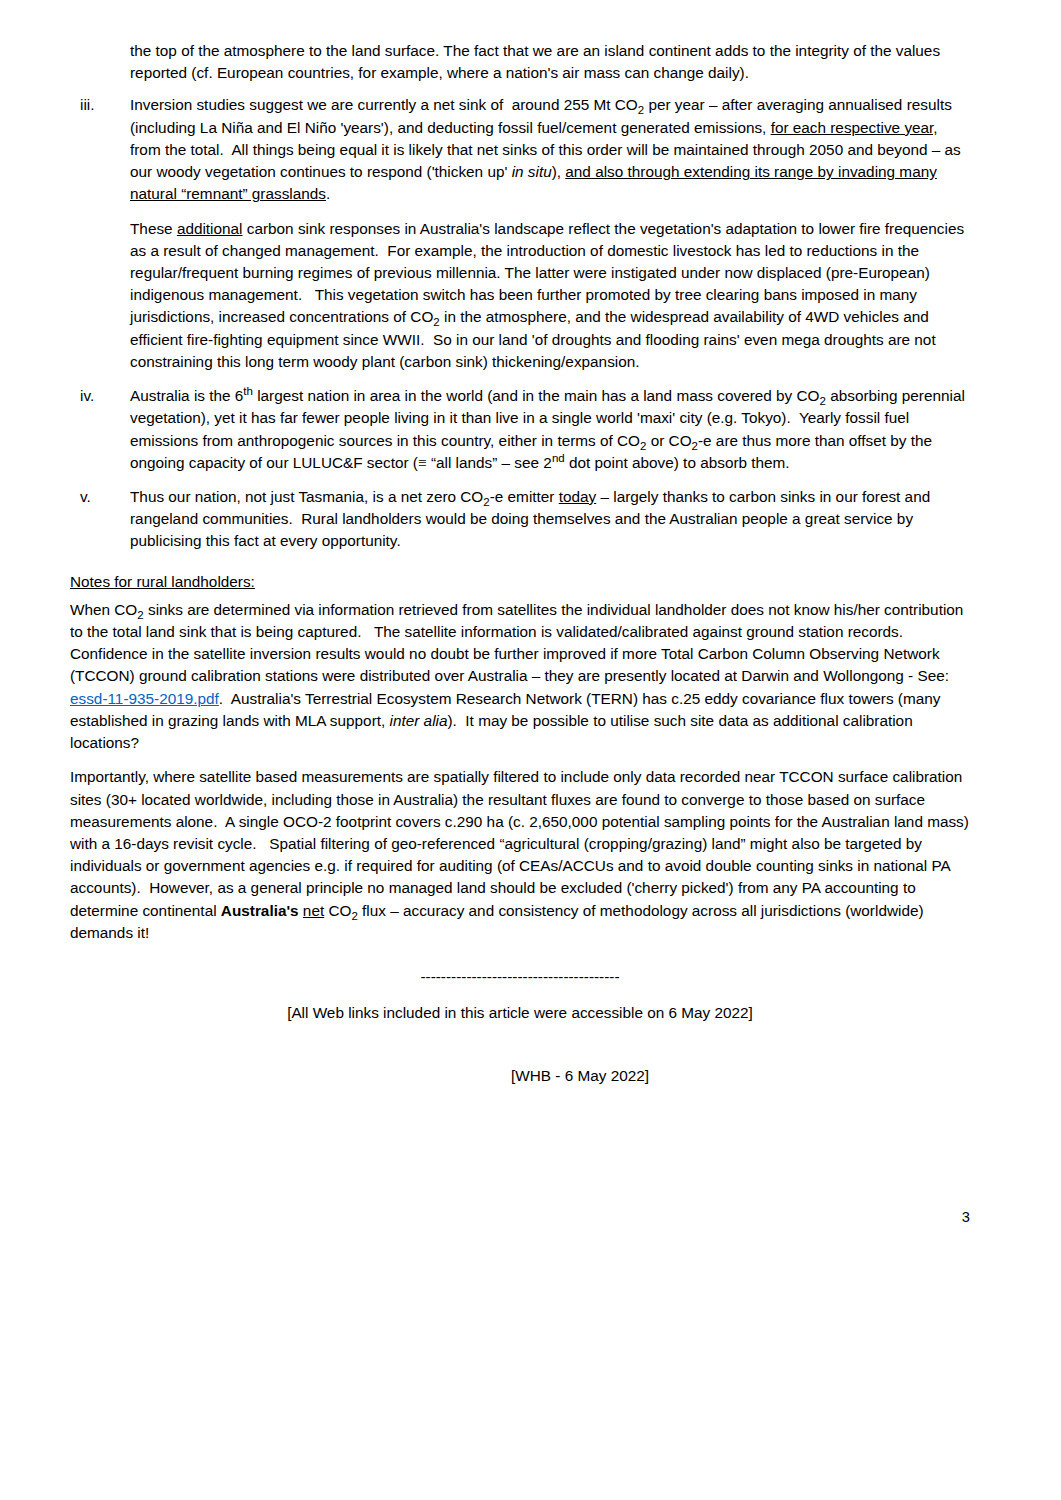the top of the atmosphere to the land surface. The fact that we are an island continent adds to the integrity of the values reported (cf. European countries, for example, where a nation's air mass can change daily).
iii. Inversion studies suggest we are currently a net sink of around 255 Mt CO2 per year – after averaging annualised results (including La Niña and El Niño 'years'), and deducting fossil fuel/cement generated emissions, for each respective year, from the total. All things being equal it is likely that net sinks of this order will be maintained through 2050 and beyond – as our woody vegetation continues to respond ('thicken up' in situ), and also through extending its range by invading many natural “remnant” grasslands.
These additional carbon sink responses in Australia's landscape reflect the vegetation's adaptation to lower fire frequencies as a result of changed management. For example, the introduction of domestic livestock has led to reductions in the regular/frequent burning regimes of previous millennia. The latter were instigated under now displaced (pre-European) indigenous management. This vegetation switch has been further promoted by tree clearing bans imposed in many jurisdictions, increased concentrations of CO2 in the atmosphere, and the widespread availability of 4WD vehicles and efficient fire-fighting equipment since WWII. So in our land 'of droughts and flooding rains' even mega droughts are not constraining this long term woody plant (carbon sink) thickening/expansion.
iv. Australia is the 6th largest nation in area in the world (and in the main has a land mass covered by CO2 absorbing perennial vegetation), yet it has far fewer people living in it than live in a single world 'maxi' city (e.g. Tokyo). Yearly fossil fuel emissions from anthropogenic sources in this country, either in terms of CO2 or CO2-e are thus more than offset by the ongoing capacity of our LULUC&F sector (≡ “all lands” – see 2nd dot point above) to absorb them.
v. Thus our nation, not just Tasmania, is a net zero CO2-e emitter today – largely thanks to carbon sinks in our forest and rangeland communities. Rural landholders would be doing themselves and the Australian people a great service by publicising this fact at every opportunity.
Notes for rural landholders:
When CO2 sinks are determined via information retrieved from satellites the individual landholder does not know his/her contribution to the total land sink that is being captured. The satellite information is validated/calibrated against ground station records. Confidence in the satellite inversion results would no doubt be further improved if more Total Carbon Column Observing Network (TCCON) ground calibration stations were distributed over Australia – they are presently located at Darwin and Wollongong - See: essd-11-935-2019.pdf. Australia's Terrestrial Ecosystem Research Network (TERN) has c.25 eddy covariance flux towers (many established in grazing lands with MLA support, inter alia). It may be possible to utilise such site data as additional calibration locations?
Importantly, where satellite based measurements are spatially filtered to include only data recorded near TCCON surface calibration sites (30+ located worldwide, including those in Australia) the resultant fluxes are found to converge to those based on surface measurements alone. A single OCO-2 footprint covers c.290 ha (c. 2,650,000 potential sampling points for the Australian land mass) with a 16-days revisit cycle. Spatial filtering of geo-referenced “agricultural (cropping/grazing) land” might also be targeted by individuals or government agencies e.g. if required for auditing (of CEAs/ACCUs and to avoid double counting sinks in national PA accounts). However, as a general principle no managed land should be excluded ('cherry picked') from any PA accounting to determine continental Australia's net CO2 flux – accuracy and consistency of methodology across all jurisdictions (worldwide) demands it!
---------------------------------------
[All Web links included in this article were accessible on 6 May 2022]
[WHB - 6 May 2022]
3